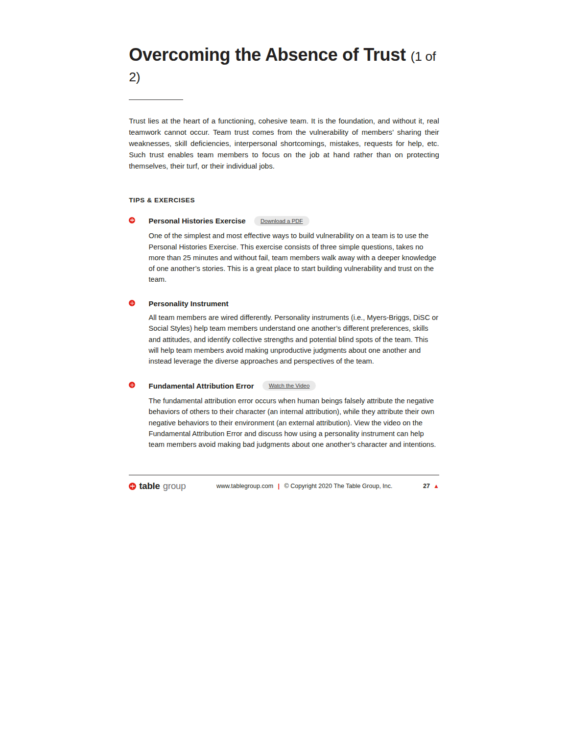Overcoming the Absence of Trust (1 of 2)
Trust lies at the heart of a functioning, cohesive team. It is the foundation, and without it, real teamwork cannot occur. Team trust comes from the vulnerability of members’ sharing their weaknesses, skill deficiencies, interpersonal shortcomings, mistakes, requests for help, etc. Such trust enables team members to focus on the job at hand rather than on protecting themselves, their turf, or their individual jobs.
TIPS & EXERCISES
Personal Histories Exercise Download a PDF
One of the simplest and most effective ways to build vulnerability on a team is to use the Personal Histories Exercise. This exercise consists of three simple questions, takes no more than 25 minutes and without fail, team members walk away with a deeper knowledge of one another’s stories. This is a great place to start building vulnerability and trust on the team.
Personality Instrument
All team members are wired differently. Personality instruments (i.e., Myers-Briggs, DiSC or Social Styles) help team members understand one another’s different preferences, skills and attitudes, and identify collective strengths and potential blind spots of the team. This will help team members avoid making unproductive judgments about one another and instead leverage the diverse approaches and perspectives of the team.
Fundamental Attribution Error Watch the Video
The fundamental attribution error occurs when human beings falsely attribute the negative behaviors of others to their character (an internal attribution), while they attribute their own negative behaviors to their environment (an external attribution). View the video on the Fundamental Attribution Error and discuss how using a personality instrument can help team members avoid making bad judgments about one another’s character and intentions.
table group
www.tablegroup.com | © Copyright 2020 The Table Group, Inc.
27▲